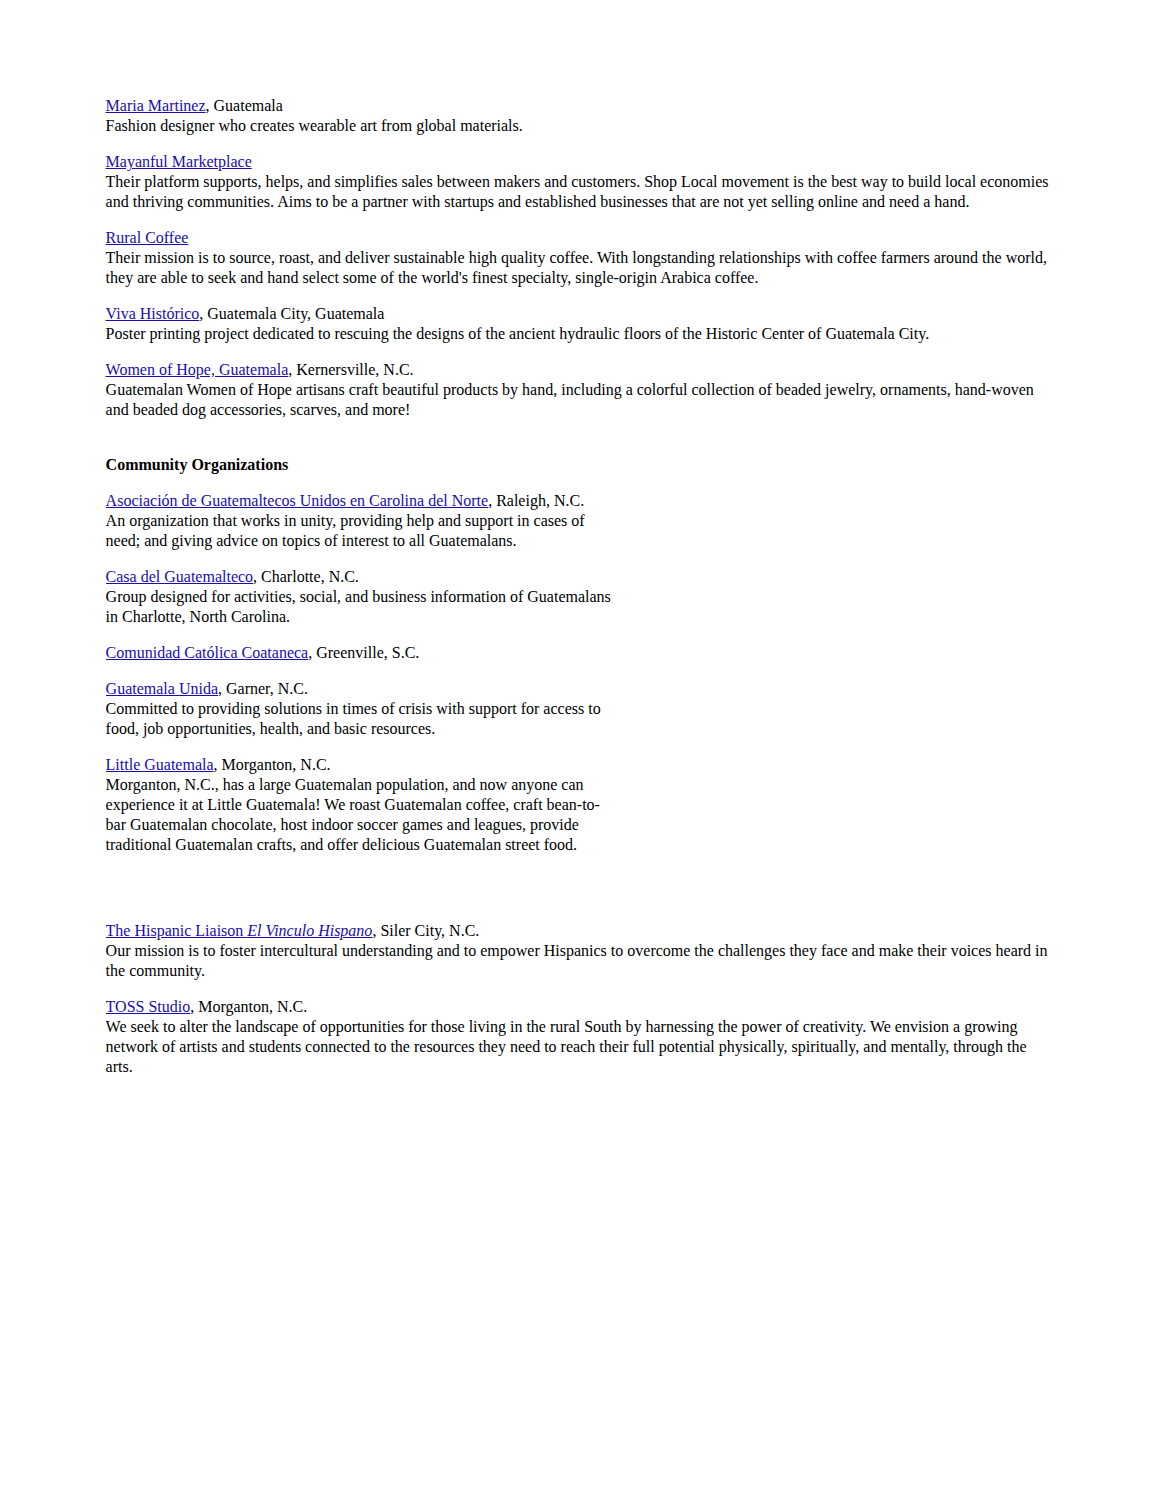Maria Martinez, Guatemala
Fashion designer who creates wearable art from global materials.
Mayanful Marketplace
Their platform supports, helps, and simplifies sales between makers and customers. Shop Local movement is the best way to build local economies and thriving communities. Aims to be a partner with startups and established businesses that are not yet selling online and need a hand.
Rural Coffee
Their mission is to source, roast, and deliver sustainable high quality coffee. With longstanding relationships with coffee farmers around the world, they are able to seek and hand select some of the world's finest specialty, single-origin Arabica coffee.
Viva Histórico, Guatemala City, Guatemala
Poster printing project dedicated to rescuing the designs of the ancient hydraulic floors of the Historic Center of Guatemala City.
Women of Hope, Guatemala, Kernersville, N.C.
Guatemalan Women of Hope artisans craft beautiful products by hand, including a colorful collection of beaded jewelry, ornaments, hand-woven and beaded dog accessories, scarves, and more!
Community Organizations
Asociación de Guatemaltecos Unidos en Carolina del Norte, Raleigh, N.C.
An organization that works in unity, providing help and support in cases of need; and giving advice on topics of interest to all Guatemalans.
Casa del Guatemalteco, Charlotte, N.C.
Group designed for activities, social, and business information of Guatemalans in Charlotte, North Carolina.
Comunidad Católica Coataneca, Greenville, S.C.
Guatemala Unida, Garner, N.C.
Committed to providing solutions in times of crisis with support for access to food, job opportunities, health, and basic resources.
Little Guatemala, Morganton, N.C.
Morganton, N.C., has a large Guatemalan population, and now anyone can experience it at Little Guatemala! We roast Guatemalan coffee, craft bean-to-bar Guatemalan chocolate, host indoor soccer games and leagues, provide traditional Guatemalan crafts, and offer delicious Guatemalan street food.
The Hispanic Liaison El Vinculo Hispano, Siler City, N.C.
Our mission is to foster intercultural understanding and to empower Hispanics to overcome the challenges they face and make their voices heard in the community.
TOSS Studio, Morganton, N.C.
We seek to alter the landscape of opportunities for those living in the rural South by harnessing the power of creativity. We envision a growing network of artists and students connected to the resources they need to reach their full potential physically, spiritually, and mentally, through the arts.